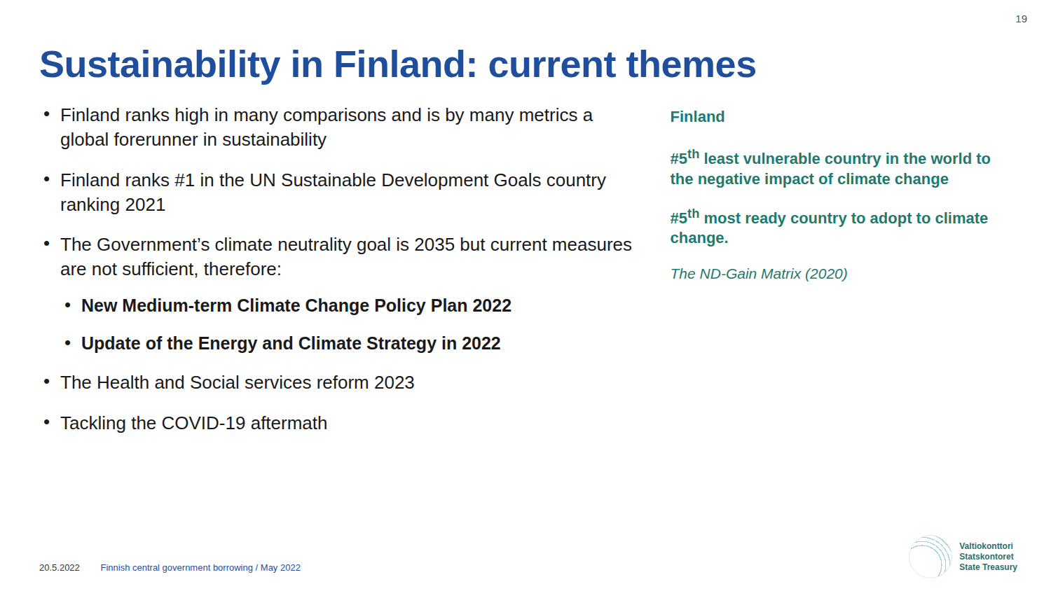19
Sustainability in Finland: current themes
Finland ranks high in many comparisons and is by many metrics a global forerunner in sustainability
Finland ranks #1 in the UN Sustainable Development Goals country ranking 2021
The Government’s climate neutrality goal is 2035 but current measures are not sufficient, therefore:
New Medium-term Climate Change Policy Plan 2022
Update of the Energy and Climate Strategy in 2022
The Health and Social services reform 2023
Tackling the COVID-19 aftermath
Finland
#5th least vulnerable country in the world to the negative impact of climate change
#5th most ready country to adopt to climate change.
The ND-Gain Matrix (2020)
20.5.2022 Finnish central government borrowing / May 2022
Valtiokonttori
Statskontoret
State Treasury